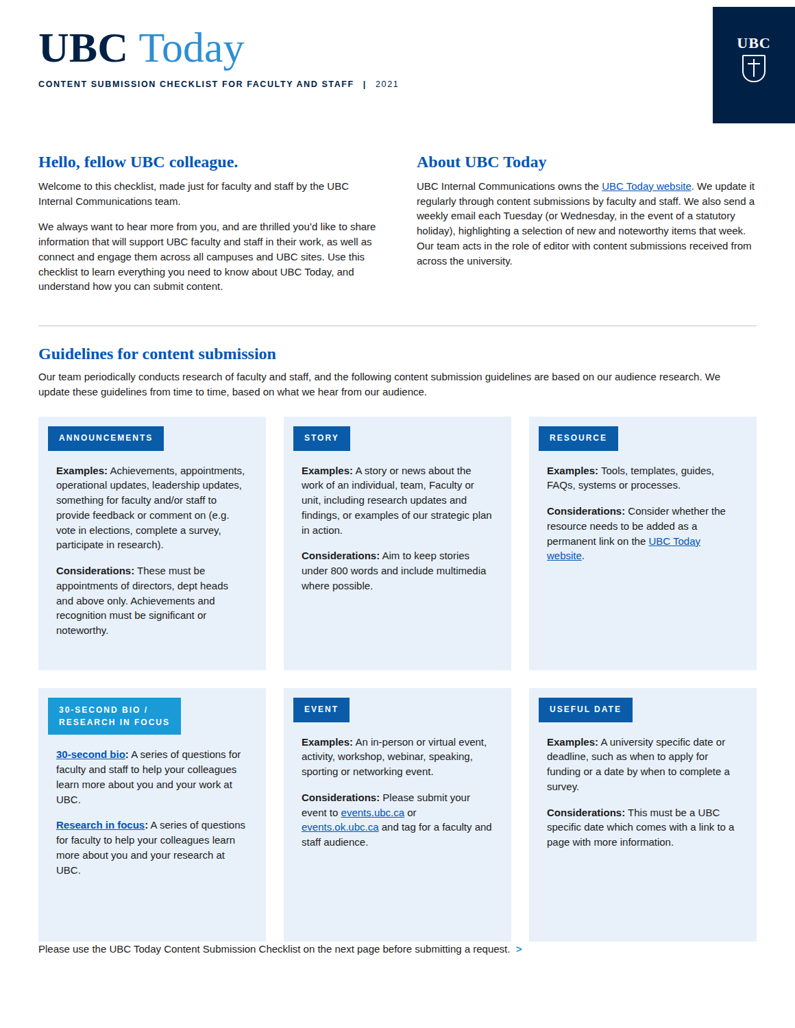UBC
UBC Today
Content Submission Checklist for Faculty and Staff | 2021
Hello, fellow UBC colleague.
Welcome to this checklist, made just for faculty and staff by the UBC Internal Communications team.
We always want to hear more from you, and are thrilled you’d like to share information that will support UBC faculty and staff in their work, as well as connect and engage them across all campuses and UBC sites. Use this checklist to learn everything you need to know about UBC Today, and understand how you can submit content.
About UBC Today
UBC Internal Communications owns the UBC Today website. We update it regularly through content submissions by faculty and staff. We also send a weekly email each Tuesday (or Wednesday, in the event of a statutory holiday), highlighting a selection of new and noteworthy items that week. Our team acts in the role of editor with content submissions received from across the university.
Guidelines for content submission
Our team periodically conducts research of faculty and staff, and the following content submission guidelines are based on our audience research. We update these guidelines from time to time, based on what we hear from our audience.
Announcements
Examples: Achievements, appointments, operational updates, leadership updates, something for faculty and/or staff to provide feedback or comment on (e.g. vote in elections, complete a survey, participate in research).
Considerations: These must be appointments of directors, dept heads and above only. Achievements and recognition must be significant or noteworthy.
Story
Examples: A story or news about the work of an individual, team, Faculty or unit, including research updates and findings, or examples of our strategic plan in action.
Considerations: Aim to keep stories under 800 words and include multimedia where possible.
Resource
Examples: Tools, templates, guides, FAQs, systems or processes.
Considerations: Consider whether the resource needs to be added as a permanent link on the UBC Today website.
30-second bio /
Research in focus
30-second bio: A series of questions for faculty and staff to help your colleagues learn more about you and your work at UBC.
Research in focus: A series of questions for faculty to help your colleagues learn more about you and your research at UBC.
Event
Examples: An in-person or virtual event, activity, workshop, webinar, speaking, sporting or networking event.
Considerations: Please submit your event to events.ubc.ca or events.ok.ubc.ca and tag for a faculty and staff audience.
Useful date
Examples: A university specific date or deadline, such as when to apply for funding or a date by when to complete a survey.
Considerations: This must be a UBC specific date which comes with a link to a page with more information.
Please use the UBC Today Content Submission Checklist on the next page before submitting a request. >